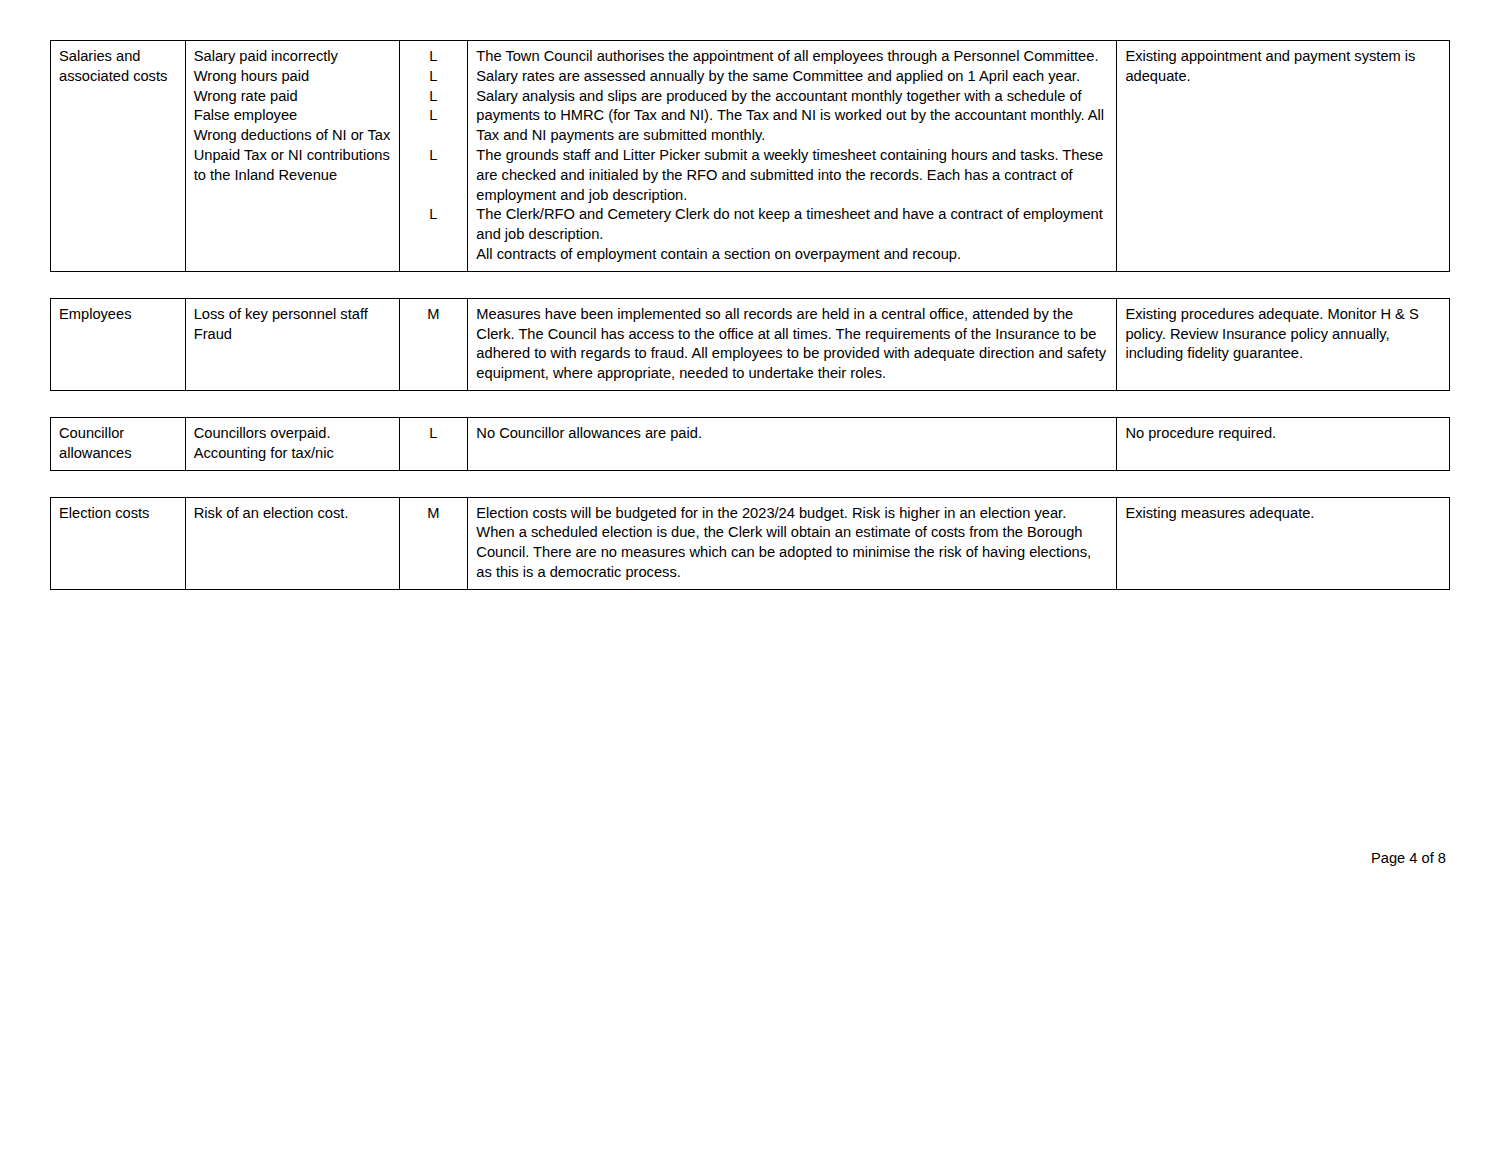| Salaries and associated costs | Salary paid incorrectly Wrong hours paid Wrong rate paid False employee Wrong deductions of NI or Tax Unpaid Tax or NI contributions to the Inland Revenue | L L L L L L | The Town Council authorises the appointment of all employees through a Personnel Committee. Salary rates are assessed annually by the same Committee and applied on 1 April each year. Salary analysis and slips are produced by the accountant monthly together with a schedule of payments to HMRC (for Tax and NI). The Tax and NI is worked out by the accountant monthly. All Tax and NI payments are submitted monthly. The grounds staff and Litter Picker submit a weekly timesheet containing hours and tasks. These are checked and initialed by the RFO and submitted into the records. Each has a contract of employment and job description. The Clerk/RFO and Cemetery Clerk do not keep a timesheet and have a contract of employment and job description. All contracts of employment contain a section on overpayment and recoup. | Existing appointment and payment system is adequate. |
| Employees | Loss of key personnel staff Fraud | M | Measures have been implemented so all records are held in a central office, attended by the Clerk. The Council has access to the office at all times. The requirements of the Insurance to be adhered to with regards to fraud. All employees to be provided with adequate direction and safety equipment, where appropriate, needed to undertake their roles. | Existing procedures adequate. Monitor H & S policy. Review Insurance policy annually, including fidelity guarantee. |
| Councillor allowances | Councillors overpaid. Accounting for tax/nic | L | No Councillor allowances are paid. | No procedure required. |
| Election costs | Risk of an election cost. | M | Election costs will be budgeted for in the 2023/24 budget. Risk is higher in an election year. When a scheduled election is due, the Clerk will obtain an estimate of costs from the Borough Council. There are no measures which can be adopted to minimise the risk of having elections, as this is a democratic process. | Existing measures adequate. |
Page 4 of 8